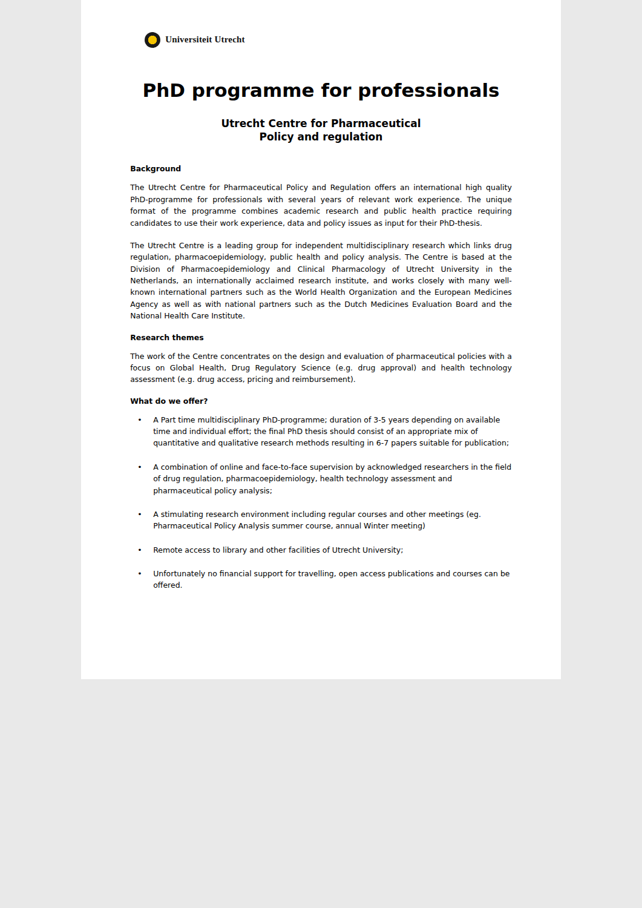Universiteit Utrecht
PhD programme for professionals
Utrecht Centre for Pharmaceutical
Policy and regulation
Background
The Utrecht Centre for Pharmaceutical Policy and Regulation offers an international high quality PhD-programme for professionals with several years of relevant work experience. The unique format of the programme combines academic research and public health practice requiring candidates to use their work experience, data and policy issues as input for their PhD-thesis.
The Utrecht Centre is a leading group for independent multidisciplinary research which links drug regulation, pharmacoepidemiology, public health and policy analysis. The Centre is based at the Division of Pharmacoepidemiology and Clinical Pharmacology of Utrecht University in the Netherlands, an internationally acclaimed research institute, and works closely with many well-known international partners such as the World Health Organization and the European Medicines Agency as well as with national partners such as the Dutch Medicines Evaluation Board and the National Health Care Institute.
Research themes
The work of the Centre concentrates on the design and evaluation of pharmaceutical policies with a focus on Global Health, Drug Regulatory Science (e.g. drug approval) and health technology assessment (e.g. drug access, pricing and reimbursement).
What do we offer?
A Part time multidisciplinary PhD-programme; duration of 3-5 years depending on available time and individual effort; the final PhD thesis should consist of an appropriate mix of quantitative and qualitative research methods resulting in 6-7 papers suitable for publication;
A combination of online and face-to-face supervision by acknowledged researchers in the field of drug regulation, pharmacoepidemiology, health technology assessment and pharmaceutical policy analysis;
A stimulating research environment including regular courses and other meetings (eg. Pharmaceutical Policy Analysis summer course, annual Winter meeting)
Remote access to library and other facilities of Utrecht University;
Unfortunately no financial support for travelling, open access publications and courses can be offered.